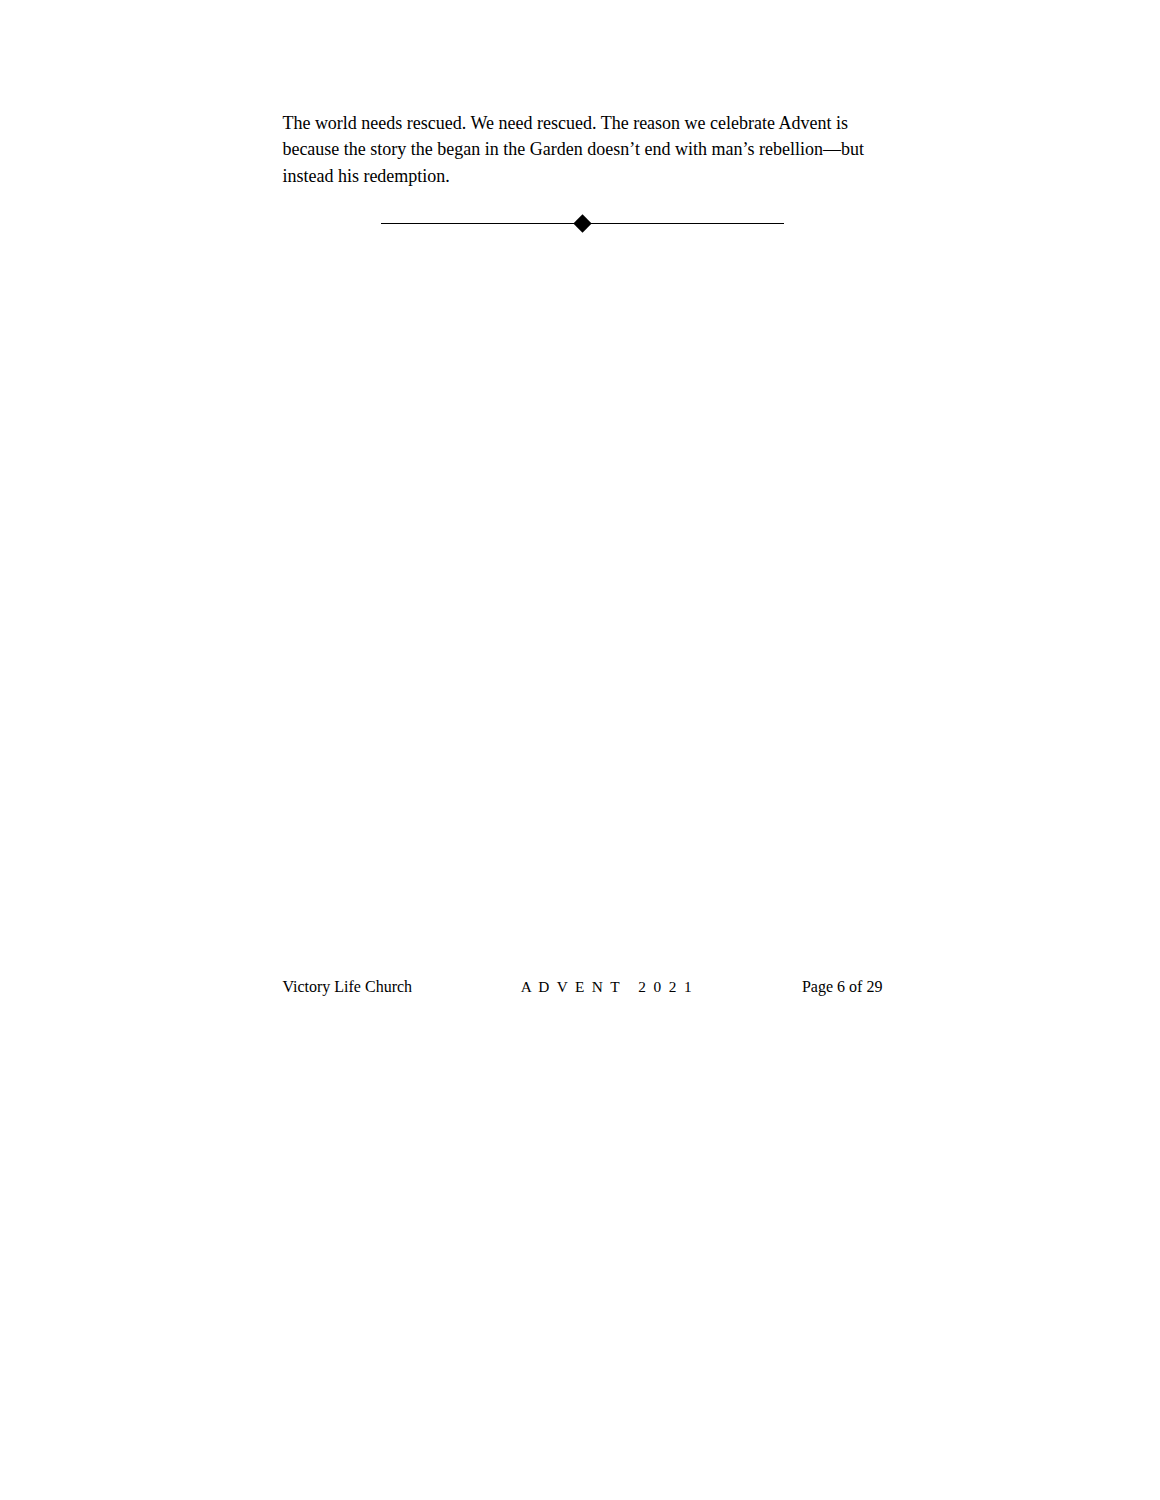The world needs rescued. We need rescued. The reason we celebrate Advent is because the story the began in the Garden doesn’t end with man’s rebellion—but instead his redemption.
Victory Life Church A D V E N T 2 0 2 1 Page 6 of 29